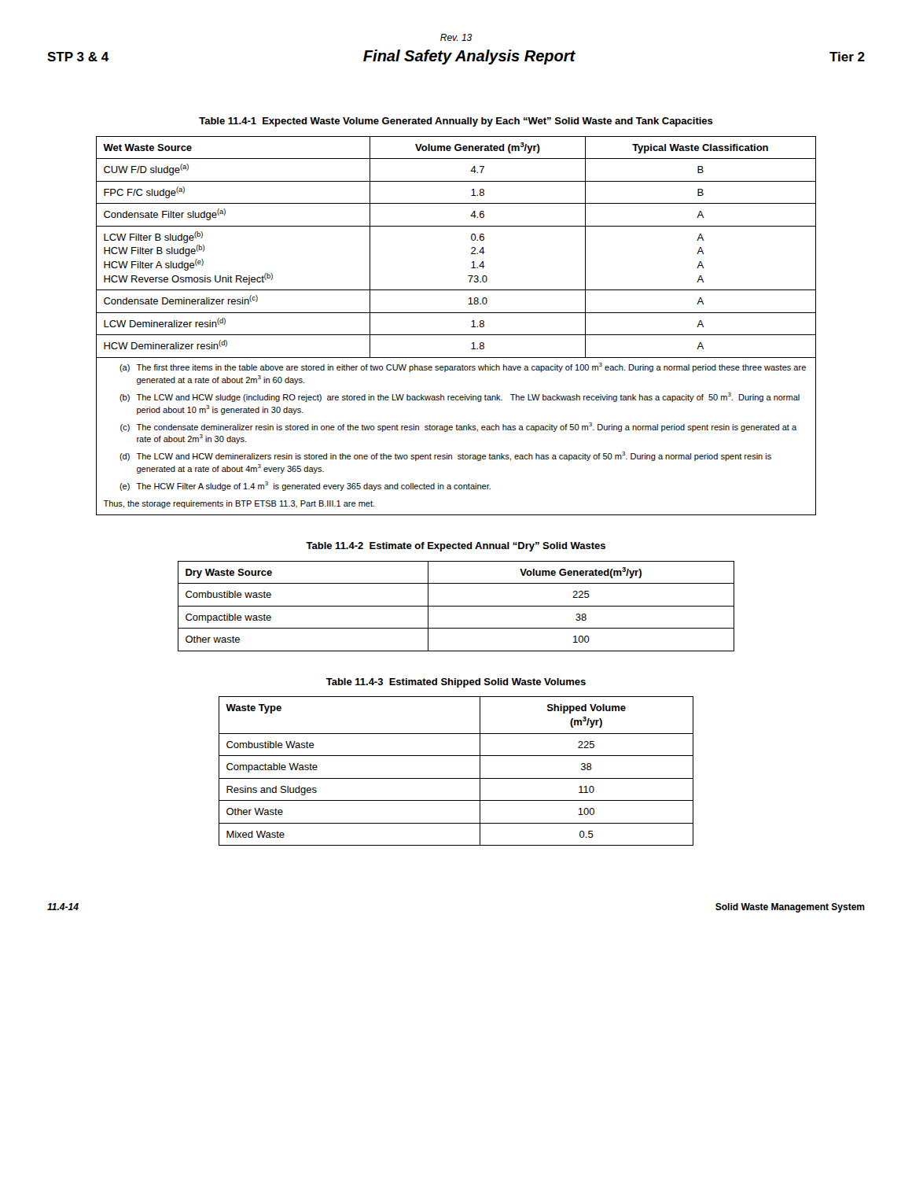Rev. 13
STP 3 & 4
Final Safety Analysis Report
Tier 2
Table 11.4-1 Expected Waste Volume Generated Annually by Each “Wet” Solid Waste and Tank Capacities
| Wet Waste Source | Volume Generated (m 3 /yr) | Typical Waste Classification |
| --- | --- | --- |
| CUW F/D sludge (a) | 4.7 | B |
| FPC F/C sludge (a) | 1.8 | B |
| Condensate Filter sludge (a) | 4.6 | A |
| LCW Filter B sludge (b) HCW Filter B sludge (b) HCW Filter A sludge (e) HCW Reverse Osmosis Unit Reject (b) | 0.6 2.4 1.4 73.0 | A A A A |
| Condensate Demineralizer resin (c) | 18.0 | A |
| LCW Demineralizer resin (d) | 1.8 | A |
| HCW Demineralizer resin (d) | 1.8 | A |
| (a) The first three items in the table above are stored in either of two CUW phase separators which have a capacity of 100 m 3 each. During a normal period these three wastes are generated at a rate of about 2m 3 in 60 days. (b) The LCW and HCW sludge (including RO reject) are stored in the LW backwash receiving tank. The LW backwash receiving tank has a capacity of 50 m 3 . During a normal period about 10 m 3 is generated in 30 days. (c) The condensate demineralizer resin is stored in one of the two spent resin storage tanks, each has a capacity of 50 m 3 . During a normal period spent resin is generated at a rate of about 2m 3 in 30 days. (d) The LCW and HCW demineralizers resin is stored in the one of the two spent resin storage tanks, each has a capacity of 50 m 3 . During a normal period spent resin is generated at a rate of about 4m 3 every 365 days. (e) The HCW Filter A sludge of 1.4 m 3 is generated every 365 days and collected in a container. Thus, the storage requirements in BTP ETSB 11.3, Part B.III.1 are met. |
Table 11.4-2 Estimate of Expected Annual “Dry” Solid Wastes
| Dry Waste Source | Volume Generated(m 3 /yr) |
| --- | --- |
| Combustible waste | 225 |
| Compactible waste | 38 |
| Other waste | 100 |
Table 11.4-3 Estimated Shipped Solid Waste Volumes
| Waste Type | Shipped Volume (m 3 /yr) |
| --- | --- |
| Combustible Waste | 225 |
| Compactable Waste | 38 |
| Resins and Sludges | 110 |
| Other Waste | 100 |
| Mixed Waste | 0.5 |
11.4-14
Solid Waste Management System